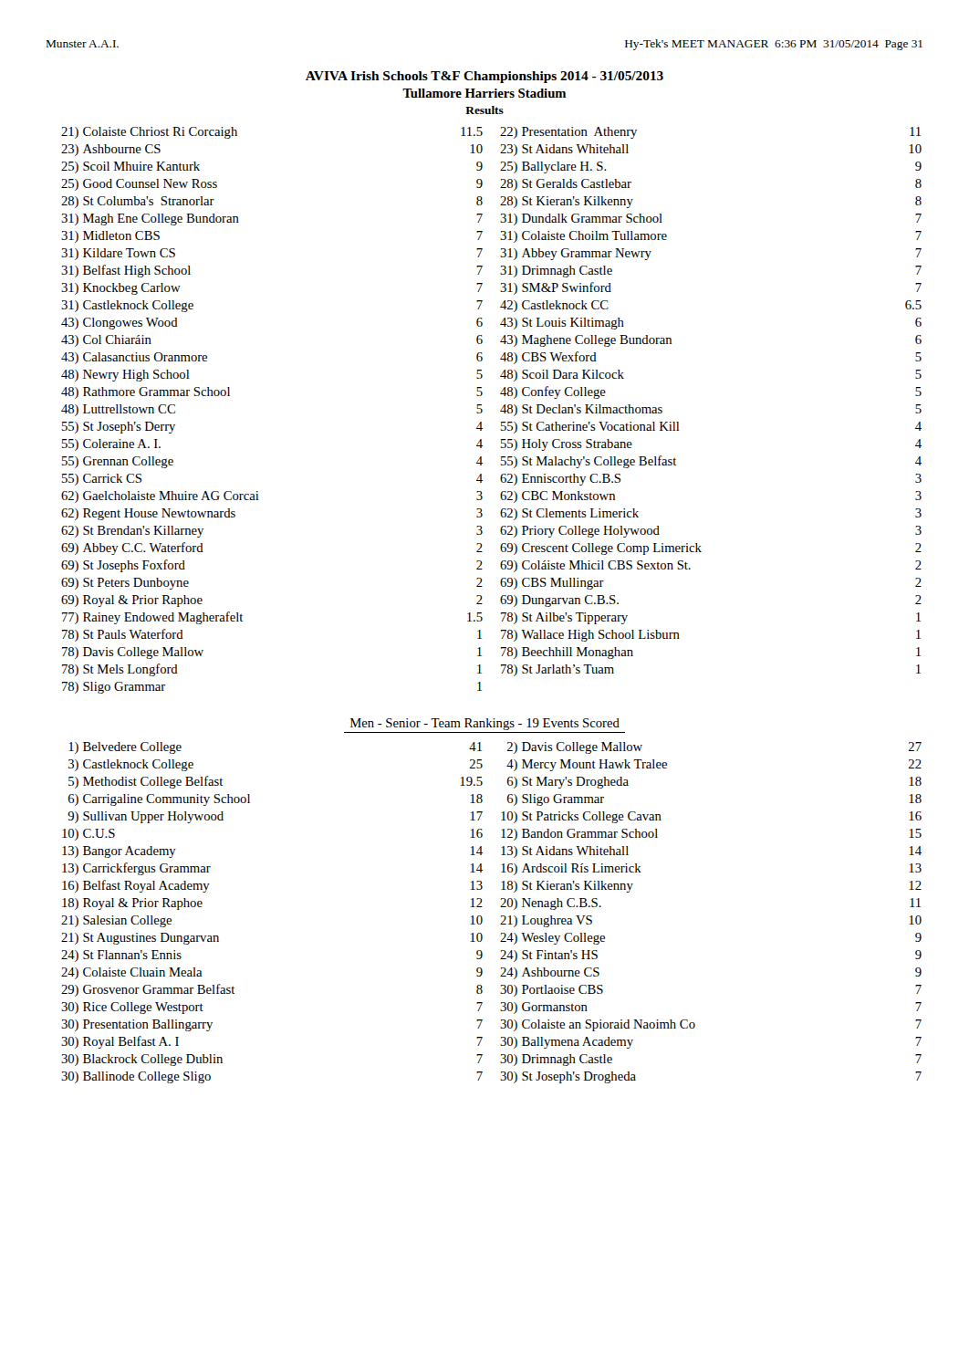Munster A.A.I.
Hy-Tek's MEET MANAGER 6:36 PM 31/05/2014 Page 31
AVIVA Irish Schools T&F Championships 2014 - 31/05/2013
Tullamore Harriers Stadium
Results
| 21) | Colaiste Chriost Ri Corcaigh | 11.5 | 22) | Presentation Athenry | 11 |
| 23) | Ashbourne CS | 10 | 23) | St Aidans Whitehall | 10 |
| 25) | Scoil Mhuire Kanturk | 9 | 25) | Ballyclare H. S. | 9 |
| 25) | Good Counsel New Ross | 9 | 28) | St Geralds Castlebar | 8 |
| 28) | St Columba's Stranorlar | 8 | 28) | St Kieran's Kilkenny | 8 |
| 31) | Magh Ene College Bundoran | 7 | 31) | Dundalk Grammar School | 7 |
| 31) | Midleton CBS | 7 | 31) | Colaiste Choilm Tullamore | 7 |
| 31) | Kildare Town CS | 7 | 31) | Abbey Grammar Newry | 7 |
| 31) | Belfast High School | 7 | 31) | Drimnagh Castle | 7 |
| 31) | Knockbeg Carlow | 7 | 31) | SM&P Swinford | 7 |
| 31) | Castleknock College | 7 | 42) | Castleknock CC | 6.5 |
| 43) | Clongowes Wood | 6 | 43) | St Louis Kiltimagh | 6 |
| 43) | Col Chiaráin | 6 | 43) | Maghene College Bundoran | 6 |
| 43) | Calasanctius Oranmore | 6 | 48) | CBS Wexford | 5 |
| 48) | Newry High School | 5 | 48) | Scoil Dara Kilcock | 5 |
| 48) | Rathmore Grammar School | 5 | 48) | Confey College | 5 |
| 48) | Luttrellstown CC | 5 | 48) | St Declan's Kilmacthomas | 5 |
| 55) | St Joseph's Derry | 4 | 55) | St Catherine's Vocational Kill | 4 |
| 55) | Coleraine A. I. | 4 | 55) | Holy Cross Strabane | 4 |
| 55) | Grennan College | 4 | 55) | St Malachy's College Belfast | 4 |
| 55) | Carrick CS | 4 | 62) | Enniscorthy C.B.S | 3 |
| 62) | Gaelcholaiste Mhuire AG Corcai | 3 | 62) | CBC Monkstown | 3 |
| 62) | Regent House Newtownards | 3 | 62) | St Clements Limerick | 3 |
| 62) | St Brendan's Killarney | 3 | 62) | Priory College Holywood | 3 |
| 69) | Abbey C.C. Waterford | 2 | 69) | Crescent College Comp Limerick | 2 |
| 69) | St Josephs Foxford | 2 | 69) | Coláiste Mhicil CBS Sexton St. | 2 |
| 69) | St Peters Dunboyne | 2 | 69) | CBS Mullingar | 2 |
| 69) | Royal & Prior Raphoe | 2 | 69) | Dungarvan C.B.S. | 2 |
| 77) | Rainey Endowed Magherafelt | 1.5 | 78) | St Ailbe's Tipperary | 1 |
| 78) | St Pauls Waterford | 1 | 78) | Wallace High School Lisburn | 1 |
| 78) | Davis College Mallow | 1 | 78) | Beechhill Monaghan | 1 |
| 78) | St Mels Longford | 1 | 78) | St Jarlath’s Tuam | 1 |
| 78) | Sligo Grammar | 1 | | | |
Men - Senior - Team Rankings - 19 Events Scored
| 1) | Belvedere College | 41 | 2) | Davis College Mallow | 27 |
| 3) | Castleknock College | 25 | 4) | Mercy Mount Hawk Tralee | 22 |
| 5) | Methodist College Belfast | 19.5 | 6) | St Mary's Drogheda | 18 |
| 6) | Carrigaline Community School | 18 | 6) | Sligo Grammar | 18 |
| 9) | Sullivan Upper Holywood | 17 | 10) | St Patricks College Cavan | 16 |
| 10) | C.U.S | 16 | 12) | Bandon Grammar School | 15 |
| 13) | Bangor Academy | 14 | 13) | St Aidans Whitehall | 14 |
| 13) | Carrickfergus Grammar | 14 | 16) | Ardscoil Rís Limerick | 13 |
| 16) | Belfast Royal Academy | 13 | 18) | St Kieran's Kilkenny | 12 |
| 18) | Royal & Prior Raphoe | 12 | 20) | Nenagh C.B.S. | 11 |
| 21) | Salesian College | 10 | 21) | Loughrea VS | 10 |
| 21) | St Augustines Dungarvan | 10 | 24) | Wesley College | 9 |
| 24) | St Flannan's Ennis | 9 | 24) | St Fintan's HS | 9 |
| 24) | Colaiste Cluain Meala | 9 | 24) | Ashbourne CS | 9 |
| 29) | Grosvenor Grammar Belfast | 8 | 30) | Portlaoise CBS | 7 |
| 30) | Rice College Westport | 7 | 30) | Gormanston | 7 |
| 30) | Presentation Ballingarry | 7 | 30) | Colaiste an Spioraid Naoimh Co | 7 |
| 30) | Royal Belfast A. I | 7 | 30) | Ballymena Academy | 7 |
| 30) | Blackrock College Dublin | 7 | 30) | Drimnagh Castle | 7 |
| 30) | Ballinode College Sligo | 7 | 30) | St Joseph's Drogheda | 7 |